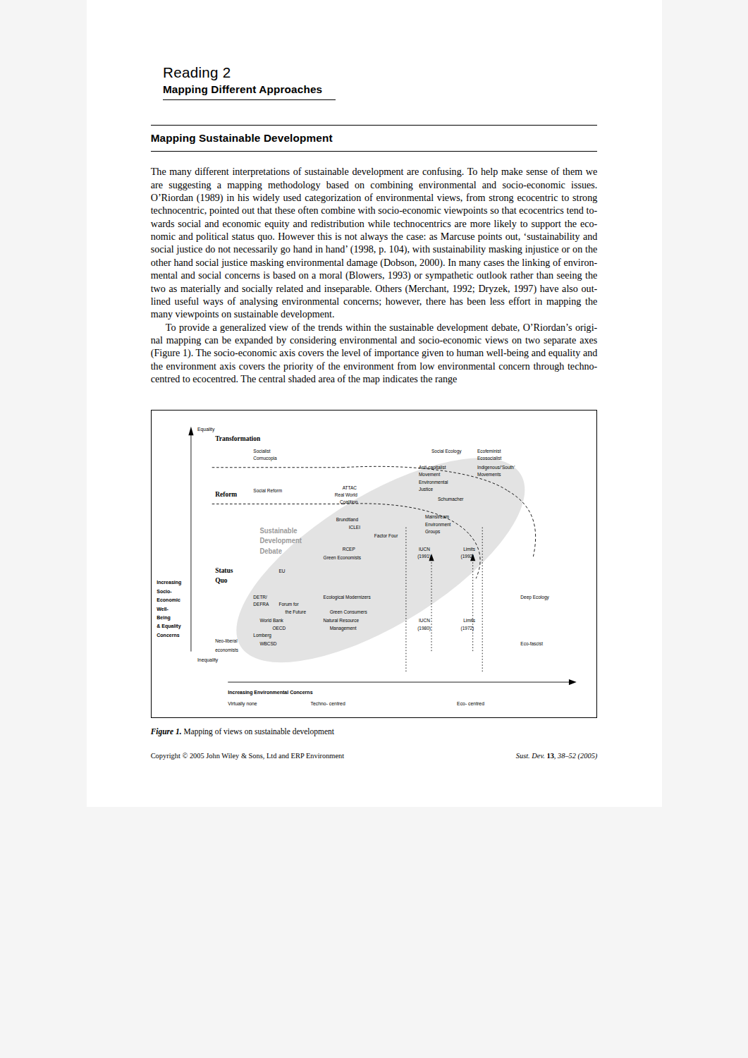Reading 2
Mapping Different Approaches
Mapping Sustainable Development
The many different interpretations of sustainable development are confusing. To help make sense of them we are suggesting a mapping methodology based on combining environmental and socio-economic issues. O’Riordan (1989) in his widely used categorization of environmental views, from strong ecocentric to strong technocentric, pointed out that these often combine with socio-economic viewpoints so that ecocentrics tend towards social and economic equity and redistribution while technocentrics are more likely to support the economic and political status quo. However this is not always the case: as Marcuse points out, ‘sustainability and social justice do not necessarily go hand in hand’ (1998, p. 104), with sustainability masking injustice or on the other hand social justice masking environmental damage (Dobson, 2000). In many cases the linking of environmental and social concerns is based on a moral (Blowers, 1993) or sympathetic outlook rather than seeing the two as materially and socially related and inseparable. Others (Merchant, 1992; Dryzek, 1997) have also outlined useful ways of analysing environmental concerns; however, there has been less effort in mapping the many viewpoints on sustainable development.
To provide a generalized view of the trends within the sustainable development debate, O’Riordan’s original mapping can be expanded by considering environmental and socio-economic views on two separate axes (Figure 1). The socio-economic axis covers the level of importance given to human well-being and equality and the environment axis covers the priority of the environment from low environmental concern through technocentred to ecocentred. The central shaded area of the map indicates the range
Equality Inequality Increasing Socio- Economic Well- Being & Equality Concerns Increasing Environmental Concerns Virtually none Techno- centred Eco- centred Transformation Reform Status Quo Sustainable Development Debate Socialist Cornucopia Social Ecology Ecofeminist Ecosocialist Anti-capitalist Movement Indigenous/‘South’ Movements Social Reform ATTAC Real World Coalition Environmental Justice Schumacher Brundtland ICLEI Factor Four Mainstream Environment Groups RCEP Green Economists IUCN (1991) Limits (1992) EU DETR/ DEFRA Forum for the Future Ecological Modernizers Green Consumers World Bank Natural Resource Management OECD Lomberg WBCSD IUCN (1980) Limits (1972) Neo-liberal economists Deep Ecology Eco-fascist
Figure 1. Mapping of views on sustainable development
Copyright © 2005 John Wiley & Sons, Ltd and ERP Environment
Sust. Dev. 13, 38–52 (2005)